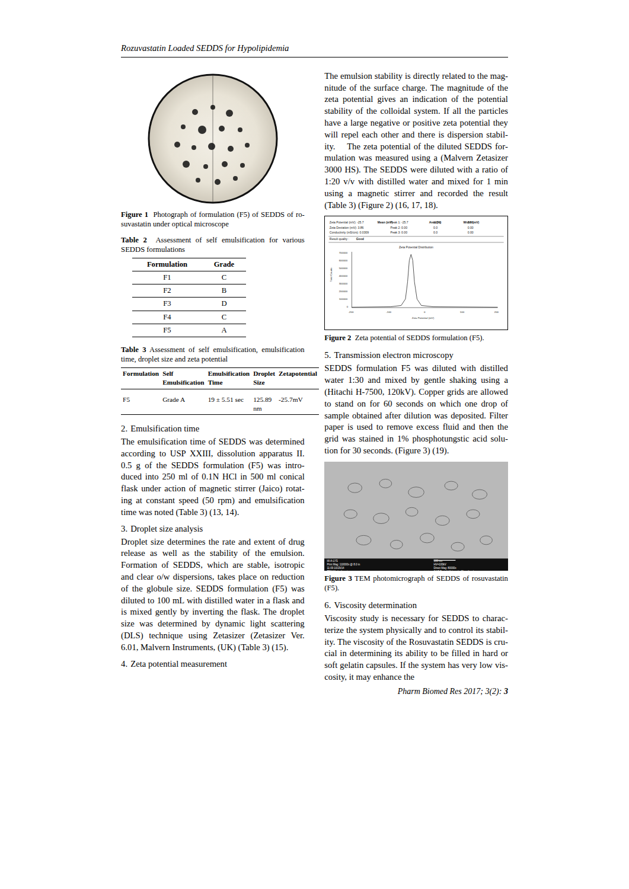Rozuvastatin Loaded SEDDS for Hypolipidemia
Figure 1 Photograph of formulation (F5) of SEDDS of rosuvastatin under optical microscope
Table 2 Assessment of self emulsification for various SEDDS formulations
| Formulation | Grade |
| --- | --- |
| F1 | C |
| F2 | B |
| F3 | D |
| F4 | C |
| F5 | A |
Table 3 Assessment of self emulsification, emulsification time, droplet size and zeta potential
| Formulation | Self Emulsification | Emulsification Time | Droplet Size | Zetapotential |
| --- | --- | --- | --- | --- |
| F5 | Grade A | 19 ± 5.51 sec | 125.89 nm | -25.7mV |
2. Emulsification time
The emulsification time of SEDDS was determined according to USP XXIII, dissolution apparatus II. 0.5 g of the SEDDS formulation (F5) was introduced into 250 ml of 0.1N HCl in 500 ml conical flask under action of magnetic stirrer (Jaico) rotating at constant speed (50 rpm) and emulsification time was noted (Table 3) (13, 14).
3. Droplet size analysis
Droplet size determines the rate and extent of drug release as well as the stability of the emulsion. Formation of SEDDS, which are stable, isotropic and clear o/w dispersions, takes place on reduction of the globule size. SEDDS formulation (F5) was diluted to 100 mL with distilled water in a flask and is mixed gently by inverting the flask. The droplet size was determined by dynamic light scattering (DLS) technique using Zetasizer (Zetasizer Ver. 6.01, Malvern Instruments, (UK) (Table 3) (15).
4. Zeta potential measurement
The emulsion stability is directly related to the magnitude of the surface charge. The magnitude of the zeta potential gives an indication of the potential stability of the colloidal system. If all the particles have a large negative or positive zeta potential they will repel each other and there is dispersion stability. The zeta potential of the diluted SEDDS formulation was measured using a (Malvern Zetasizer 3000 HS). The SEDDS were diluted with a ratio of 1:20 v/v with distilled water and mixed for 1 min using a magnetic stirrer and recorded the result (Table 3) (Figure 2) (16, 17, 18).
Figure 2 Zeta potential of SEDDS formulation (F5).
5. Transmission electron microscopy
SEDDS formulation F5 was diluted with distilled water 1:30 and mixed by gentle shaking using a (Hitachi H-7500, 120kV). Copper grids are allowed to stand on for 60 seconds on which one drop of sample obtained after dilution was deposited. Filter paper is used to remove excess fluid and then the grid was stained in 1% phosphotungstic acid solution for 30 seconds. (Figure 3) (19).
Figure 3 TEM photomicrograph of SEDDS of rosuvastatin (F5).
6. Viscosity determination
Viscosity study is necessary for SEDDS to characterize the system physically and to control its stability. The viscosity of the Rosuvastatin SEDDS is crucial in determining its ability to be filled in hard or soft gelatin capsules. If the system has very low viscosity, it may enhance the
Pharm Biomed Res 2017; 3(2): 3